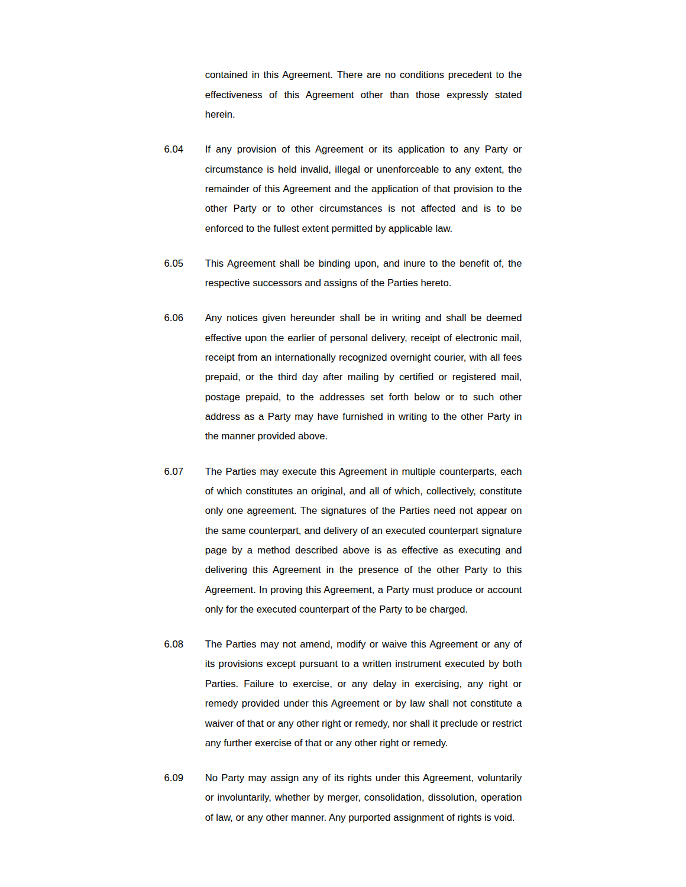contained in this Agreement. There are no conditions precedent to the effectiveness of this Agreement other than those expressly stated herein.
6.04
If any provision of this Agreement or its application to any Party or circumstance is held invalid, illegal or unenforceable to any extent, the remainder of this Agreement and the application of that provision to the other Party or to other circumstances is not affected and is to be enforced to the fullest extent permitted by applicable law.
6.05
This Agreement shall be binding upon, and inure to the benefit of, the respective successors and assigns of the Parties hereto.
6.06
Any notices given hereunder shall be in writing and shall be deemed effective upon the earlier of personal delivery, receipt of electronic mail, receipt from an internationally recognized overnight courier, with all fees prepaid, or the third day after mailing by certified or registered mail, postage prepaid, to the addresses set forth below or to such other address as a Party may have furnished in writing to the other Party in the manner provided above.
6.07
The Parties may execute this Agreement in multiple counterparts, each of which constitutes an original, and all of which, collectively, constitute only one agreement. The signatures of the Parties need not appear on the same counterpart, and delivery of an executed counterpart signature page by a method described above is as effective as executing and delivering this Agreement in the presence of the other Party to this Agreement. In proving this Agreement, a Party must produce or account only for the executed counterpart of the Party to be charged.
6.08
The Parties may not amend, modify or waive this Agreement or any of its provisions except pursuant to a written instrument executed by both Parties. Failure to exercise, or any delay in exercising, any right or remedy provided under this Agreement or by law shall not constitute a waiver of that or any other right or remedy, nor shall it preclude or restrict any further exercise of that or any other right or remedy.
6.09
No Party may assign any of its rights under this Agreement, voluntarily or involuntarily, whether by merger, consolidation, dissolution, operation of law, or any other manner. Any purported assignment of rights is void.